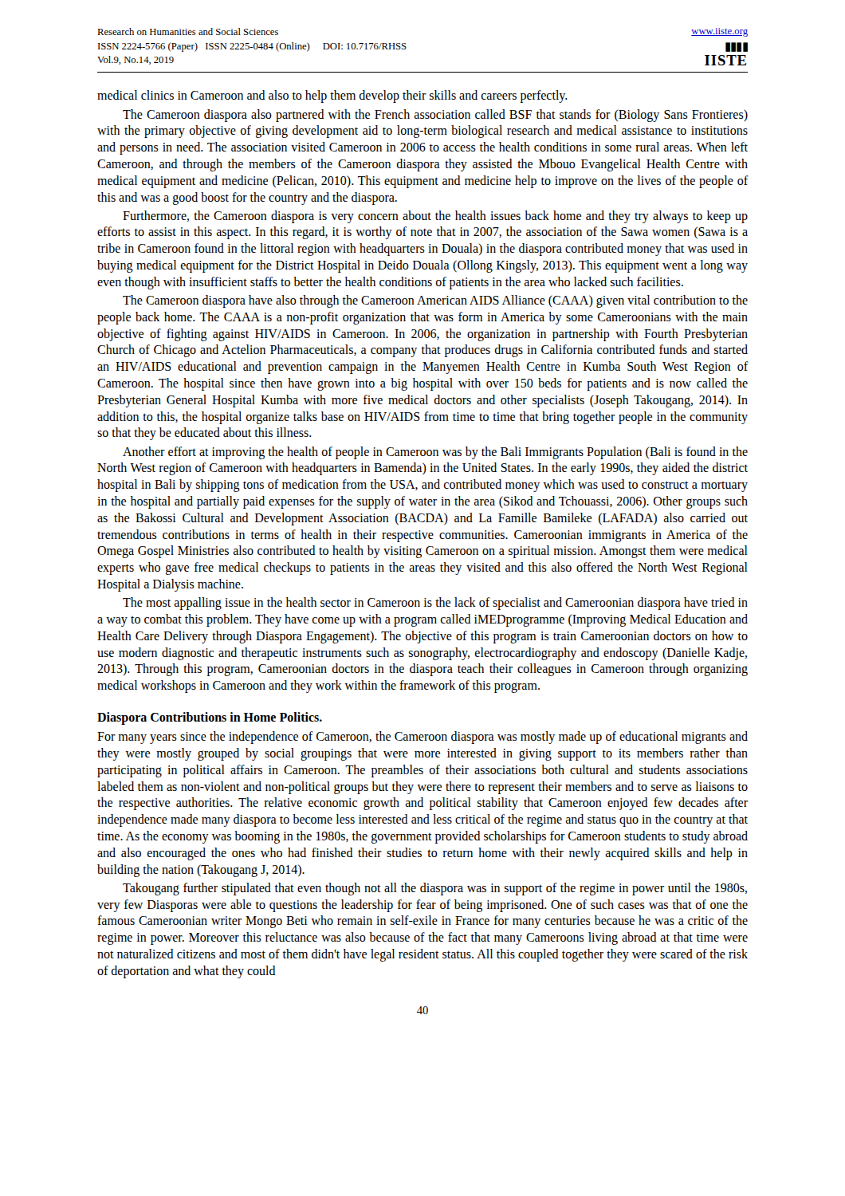Research on Humanities and Social Sciences
ISSN 2224-5766 (Paper) ISSN 2225-0484 (Online) DOI: 10.7176/RHSS
Vol.9, No.14, 2019
www.iiste.org ▮▮▮▮ IISTE
medical clinics in Cameroon and also to help them develop their skills and careers perfectly.
The Cameroon diaspora also partnered with the French association called BSF that stands for (Biology Sans Frontieres) with the primary objective of giving development aid to long-term biological research and medical assistance to institutions and persons in need. The association visited Cameroon in 2006 to access the health conditions in some rural areas. When left Cameroon, and through the members of the Cameroon diaspora they assisted the Mbouo Evangelical Health Centre with medical equipment and medicine (Pelican, 2010). This equipment and medicine help to improve on the lives of the people of this and was a good boost for the country and the diaspora.
Furthermore, the Cameroon diaspora is very concern about the health issues back home and they try always to keep up efforts to assist in this aspect. In this regard, it is worthy of note that in 2007, the association of the Sawa women (Sawa is a tribe in Cameroon found in the littoral region with headquarters in Douala) in the diaspora contributed money that was used in buying medical equipment for the District Hospital in Deido Douala (Ollong Kingsly, 2013). This equipment went a long way even though with insufficient staffs to better the health conditions of patients in the area who lacked such facilities.
The Cameroon diaspora have also through the Cameroon American AIDS Alliance (CAAA) given vital contribution to the people back home. The CAAA is a non-profit organization that was form in America by some Cameroonians with the main objective of fighting against HIV/AIDS in Cameroon. In 2006, the organization in partnership with Fourth Presbyterian Church of Chicago and Actelion Pharmaceuticals, a company that produces drugs in California contributed funds and started an HIV/AIDS educational and prevention campaign in the Manyemen Health Centre in Kumba South West Region of Cameroon. The hospital since then have grown into a big hospital with over 150 beds for patients and is now called the Presbyterian General Hospital Kumba with more five medical doctors and other specialists (Joseph Takougang, 2014). In addition to this, the hospital organize talks base on HIV/AIDS from time to time that bring together people in the community so that they be educated about this illness.
Another effort at improving the health of people in Cameroon was by the Bali Immigrants Population (Bali is found in the North West region of Cameroon with headquarters in Bamenda) in the United States. In the early 1990s, they aided the district hospital in Bali by shipping tons of medication from the USA, and contributed money which was used to construct a mortuary in the hospital and partially paid expenses for the supply of water in the area (Sikod and Tchouassi, 2006). Other groups such as the Bakossi Cultural and Development Association (BACDA) and La Famille Bamileke (LAFADA) also carried out tremendous contributions in terms of health in their respective communities. Cameroonian immigrants in America of the Omega Gospel Ministries also contributed to health by visiting Cameroon on a spiritual mission. Amongst them were medical experts who gave free medical checkups to patients in the areas they visited and this also offered the North West Regional Hospital a Dialysis machine.
The most appalling issue in the health sector in Cameroon is the lack of specialist and Cameroonian diaspora have tried in a way to combat this problem. They have come up with a program called iMEDprogramme (Improving Medical Education and Health Care Delivery through Diaspora Engagement). The objective of this program is train Cameroonian doctors on how to use modern diagnostic and therapeutic instruments such as sonography, electrocardiography and endoscopy (Danielle Kadje, 2013). Through this program, Cameroonian doctors in the diaspora teach their colleagues in Cameroon through organizing medical workshops in Cameroon and they work within the framework of this program.
Diaspora Contributions in Home Politics.
For many years since the independence of Cameroon, the Cameroon diaspora was mostly made up of educational migrants and they were mostly grouped by social groupings that were more interested in giving support to its members rather than participating in political affairs in Cameroon. The preambles of their associations both cultural and students associations labeled them as non-violent and non-political groups but they were there to represent their members and to serve as liaisons to the respective authorities. The relative economic growth and political stability that Cameroon enjoyed few decades after independence made many diaspora to become less interested and less critical of the regime and status quo in the country at that time. As the economy was booming in the 1980s, the government provided scholarships for Cameroon students to study abroad and also encouraged the ones who had finished their studies to return home with their newly acquired skills and help in building the nation (Takougang J, 2014).
Takougang further stipulated that even though not all the diaspora was in support of the regime in power until the 1980s, very few Diasporas were able to questions the leadership for fear of being imprisoned. One of such cases was that of one the famous Cameroonian writer Mongo Beti who remain in self-exile in France for many centuries because he was a critic of the regime in power. Moreover this reluctance was also because of the fact that many Cameroons living abroad at that time were not naturalized citizens and most of them didn't have legal resident status. All this coupled together they were scared of the risk of deportation and what they could
40